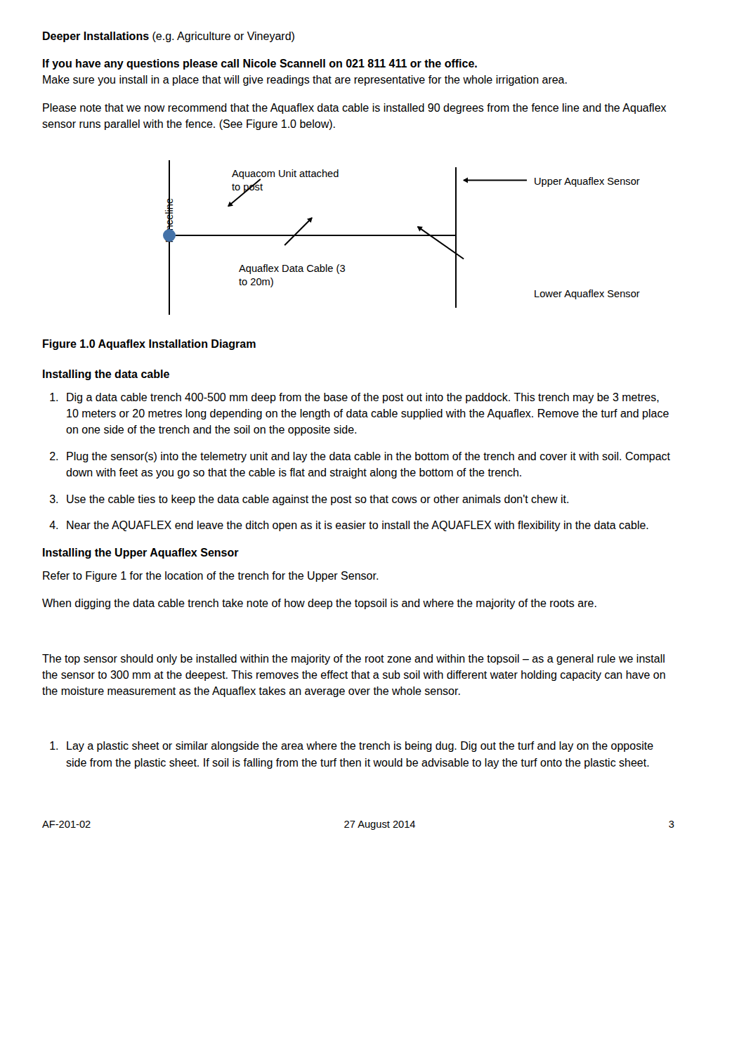Deeper Installations (e.g. Agriculture or Vineyard)
If you have any questions please call Nicole Scannell on 021 811 411 or the office.
Make sure you install in a place that will give readings that are representative for the whole irrigation area.
Please note that we now recommend that the Aquaflex data cable is installed 90 degrees from the fence line and the Aquaflex sensor runs parallel with the fence. (See Figure 1.0 below).
Fenceline
Aquacom Unit attached
to post
Aquaflex Data Cable (3
to 20m)
Upper Aquaflex Sensor
Lower Aquaflex Sensor
Figure 1.0 Aquaflex Installation Diagram
Installing the data cable
Dig a data cable trench 400-500 mm deep from the base of the post out into the paddock. This trench may be 3 metres, 10 meters or 20 metres long depending on the length of data cable supplied with the Aquaflex. Remove the turf and place on one side of the trench and the soil on the opposite side.
Plug the sensor(s) into the telemetry unit and lay the data cable in the bottom of the trench and cover it with soil. Compact down with feet as you go so that the cable is flat and straight along the bottom of the trench.
Use the cable ties to keep the data cable against the post so that cows or other animals don't chew it.
Near the AQUAFLEX end leave the ditch open as it is easier to install the AQUAFLEX with flexibility in the data cable.
Installing the Upper Aquaflex Sensor
Refer to Figure 1 for the location of the trench for the Upper Sensor.
When digging the data cable trench take note of how deep the topsoil is and where the majority of the roots are.
The top sensor should only be installed within the majority of the root zone and within the topsoil – as a general rule we install the sensor to 300 mm at the deepest. This removes the effect that a sub soil with different water holding capacity can have on the moisture measurement as the Aquaflex takes an average over the whole sensor.
Lay a plastic sheet or similar alongside the area where the trench is being dug. Dig out the turf and lay on the opposite side from the plastic sheet. If soil is falling from the turf then it would be advisable to lay the turf onto the plastic sheet.
AF-201-02 27 August 2014 3